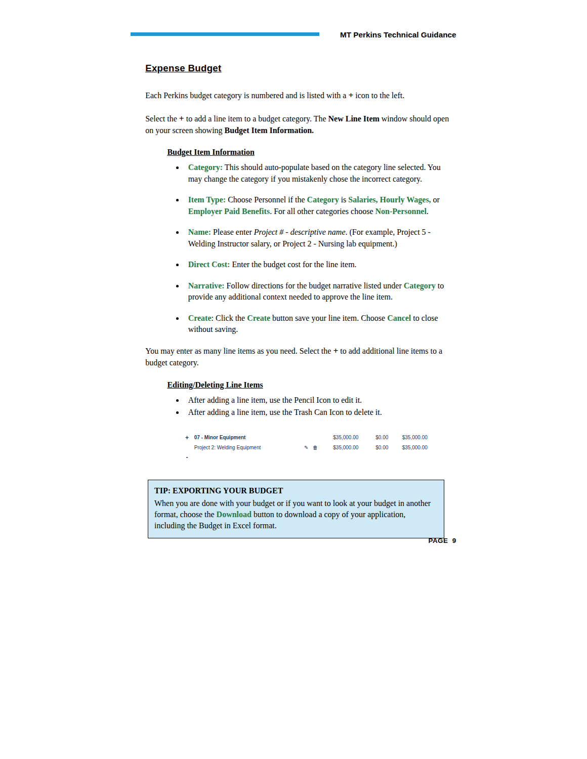MT Perkins Technical Guidance
Expense Budget
Each Perkins budget category is numbered and is listed with a + icon to the left.
Select the + to add a line item to a budget category. The New Line Item window should open on your screen showing Budget Item Information.
Budget Item Information
Category: This should auto-populate based on the category line selected. You may change the category if you mistakenly chose the incorrect category.
Item Type: Choose Personnel if the Category is Salaries, Hourly Wages, or Employer Paid Benefits. For all other categories choose Non-Personnel.
Name: Please enter Project # - descriptive name. (For example, Project 5 - Welding Instructor salary, or Project 2 - Nursing lab equipment.)
Direct Cost: Enter the budget cost for the line item.
Narrative: Follow directions for the budget narrative listed under Category to provide any additional context needed to approve the line item.
Create: Click the Create button save your line item. Choose Cancel to close without saving.
You may enter as many line items as you need. Select the + to add additional line items to a budget category.
Editing/Deleting Line Items
After adding a line item, use the Pencil Icon to edit it.
After adding a line item, use the Trash Can Icon to delete it.
| + | 07 - Minor Equipment | | $35,000.00 | $0.00 | $35,000.00 |
| | Project 2: Welding Equipment | ✎ 🗑 | $35,000.00 | $0.00 | $35,000.00 |
| - | |
TIP: EXPORTING YOUR BUDGET
When you are done with your budget or if you want to look at your budget in another format, choose the Download button to download a copy of your application, including the Budget in Excel format.
PAGE 9